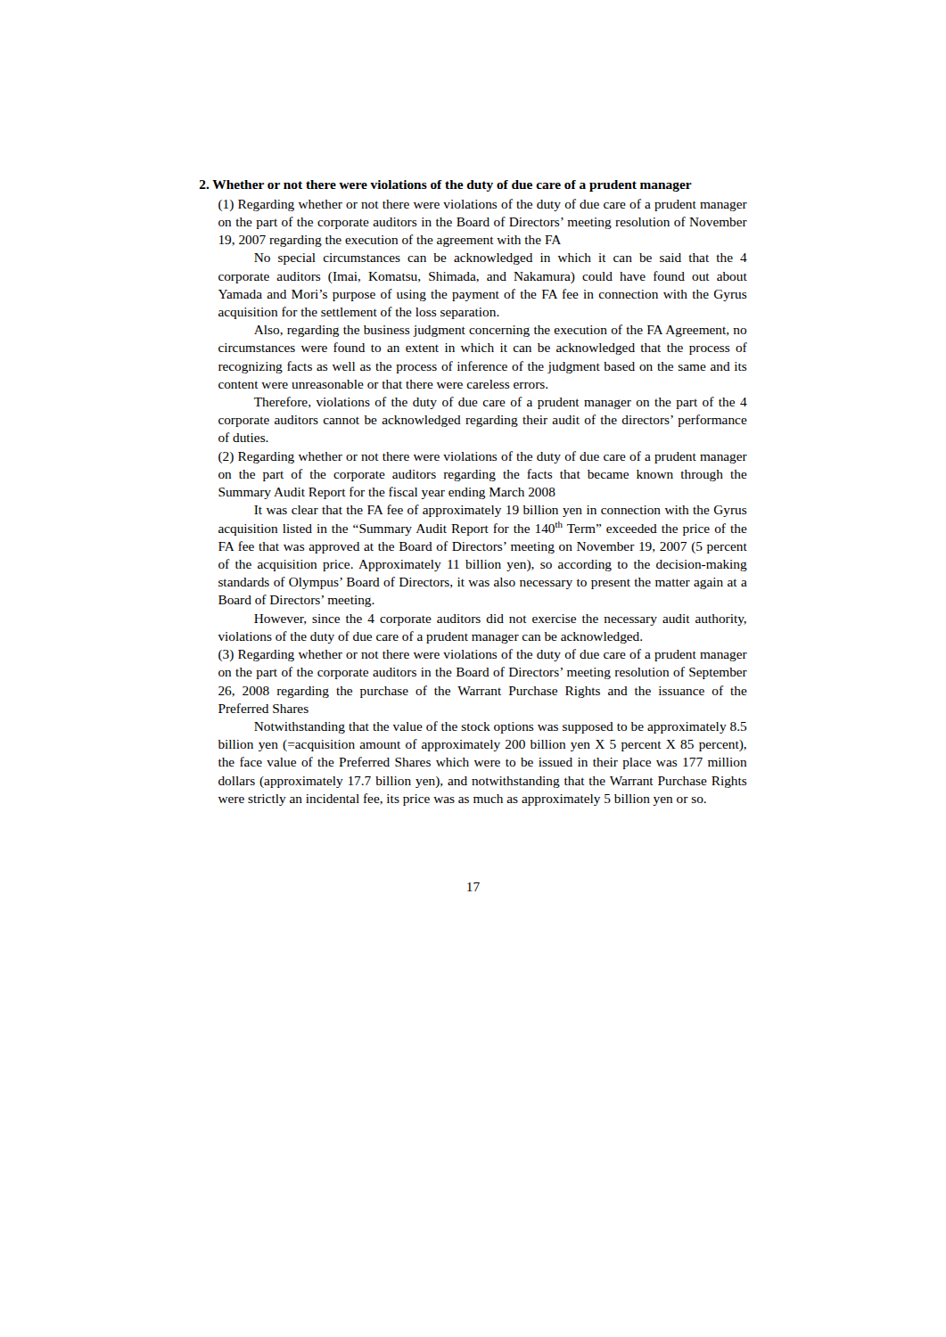2. Whether or not there were violations of the duty of due care of a prudent manager
(1) Regarding whether or not there were violations of the duty of due care of a prudent manager on the part of the corporate auditors in the Board of Directors’ meeting resolution of November 19, 2007 regarding the execution of the agreement with the FA
No special circumstances can be acknowledged in which it can be said that the 4 corporate auditors (Imai, Komatsu, Shimada, and Nakamura) could have found out about Yamada and Mori’s purpose of using the payment of the FA fee in connection with the Gyrus acquisition for the settlement of the loss separation.
Also, regarding the business judgment concerning the execution of the FA Agreement, no circumstances were found to an extent in which it can be acknowledged that the process of recognizing facts as well as the process of inference of the judgment based on the same and its content were unreasonable or that there were careless errors.
Therefore, violations of the duty of due care of a prudent manager on the part of the 4 corporate auditors cannot be acknowledged regarding their audit of the directors’ performance of duties.
(2) Regarding whether or not there were violations of the duty of due care of a prudent manager on the part of the corporate auditors regarding the facts that became known through the Summary Audit Report for the fiscal year ending March 2008
It was clear that the FA fee of approximately 19 billion yen in connection with the Gyrus acquisition listed in the “Summary Audit Report for the 140th Term” exceeded the price of the FA fee that was approved at the Board of Directors’ meeting on November 19, 2007 (5 percent of the acquisition price. Approximately 11 billion yen), so according to the decision-making standards of Olympus’ Board of Directors, it was also necessary to present the matter again at a Board of Directors’ meeting.
However, since the 4 corporate auditors did not exercise the necessary audit authority, violations of the duty of due care of a prudent manager can be acknowledged.
(3) Regarding whether or not there were violations of the duty of due care of a prudent manager on the part of the corporate auditors in the Board of Directors’ meeting resolution of September 26, 2008 regarding the purchase of the Warrant Purchase Rights and the issuance of the Preferred Shares
Notwithstanding that the value of the stock options was supposed to be approximately 8.5 billion yen (=acquisition amount of approximately 200 billion yen X 5 percent X 85 percent), the face value of the Preferred Shares which were to be issued in their place was 177 million dollars (approximately 17.7 billion yen), and notwithstanding that the Warrant Purchase Rights were strictly an incidental fee, its price was as much as approximately 5 billion yen or so.
17